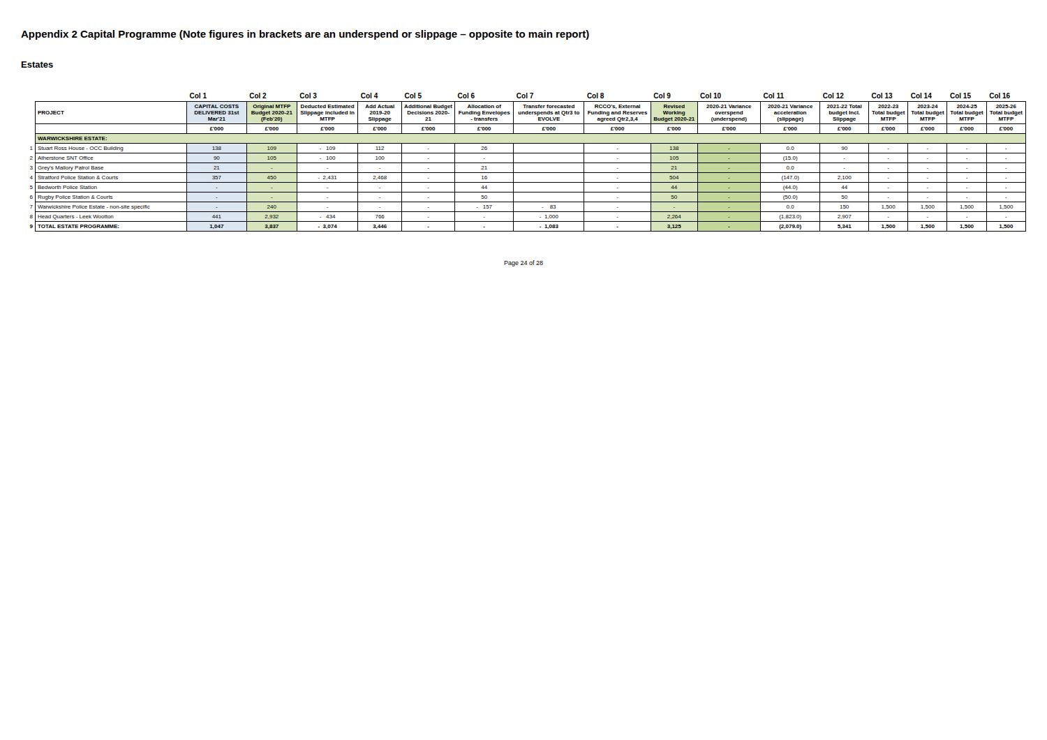Appendix 2 Capital Programme (Note figures in brackets are an underspend or slippage – opposite to main report)
Estates
| | | Col 1 | Col 2 | Col 3 | Col 4 | Col 5 | Col 6 | Col 7 | Col 8 | Col 9 | Col 10 | Col 11 | Col 12 | Col 13 | Col 14 | Col 15 | Col 16 |
| --- | --- | --- | --- | --- | --- | --- | --- | --- | --- | --- | --- | --- | --- | --- | --- | --- | --- |
| | PROJECT | CAPITAL COSTS DELIVERED 31st Mar'21 | Original MTFP Budget 2020-21 (Feb'20) | Deducted Estimated Slippage included in MTFP | Add Actual 2019-20 Slippage | Additional Budget Decisions 2020-21 | Allocation of Funding Envelopes - transfers | Transfer forecasted underspends at Qtr3 to EVOLVE | RCCO's, External Funding and Reserves agreed Qtr2,3,4 | Revised Working Budget 2020-21 | 2020-21 Variance overspend (underspend) | 2020-21 Variance acceleration (slippage) | 2021-22 Total budget Incl. Slippage | 2022-23 Total budget MTFP | 2023-24 Total budget MTFP | 2024-25 Total budget MTFP | 2025-26 Total budget MTFP |
| | | £'000 | £'000 | £'000 | £'000 | £'000 | £'000 | £'000 | £'000 | £'000 | £'000 | £'000 | £'000 | £'000 | £'000 | £'000 | £'000 |
| | WARWICKSHIRE ESTATE: |
| 1 | Stuart Ross House - OCC Building | 138 | 109 | - 109 | 112 | - | 26 | | - | 138 | - | 0.0 | 90 | - | - | - | - |
| 2 | Atherstone SNT Office | 90 | 105 | - 100 | 100 | - | - | | - | 105 | - | (15.0) | - | - | - | - | - |
| 3 | Grey's Mallory Patrol Base | 21 | - | - | - | - | 21 | | - | 21 | - | 0.0 | - | - | - | - | - |
| 4 | Stratford Police Station & Courts | 357 | 450 | - 2,431 | 2,468 | - | 16 | | - | 504 | - | (147.0) | 2,100 | - | - | - | - |
| 5 | Bedworth Police Station | - | - | - | - | - | 44 | | - | 44 | - | (44.0) | 44 | - | - | - | - |
| 6 | Rugby Police Station & Courts | - | - | - | - | - | 50 | | - | 50 | - | (50.0) | 50 | - | - | - | - |
| 7 | Warwickshire Police Estate - non-site specific | - | 240 | - | - | - | - 157 | - 83 | - | - | - | 0.0 | 150 | 1,500 | 1,500 | 1,500 | 1,500 |
| 8 | Head Quarters - Leek Wootton | 441 | 2,932 | - 434 | 766 | - | - | - 1,000 | - | 2,264 | - | (1,823.0) | 2,907 | - | - | - | - |
| 9 | TOTAL ESTATE PROGRAMME: | 1,047 | 3,837 | - 3,074 | 3,446 | - | - | - 1,083 | - | 3,125 | - | (2,079.0) | 5,341 | 1,500 | 1,500 | 1,500 | 1,500 |
Page 24 of 28